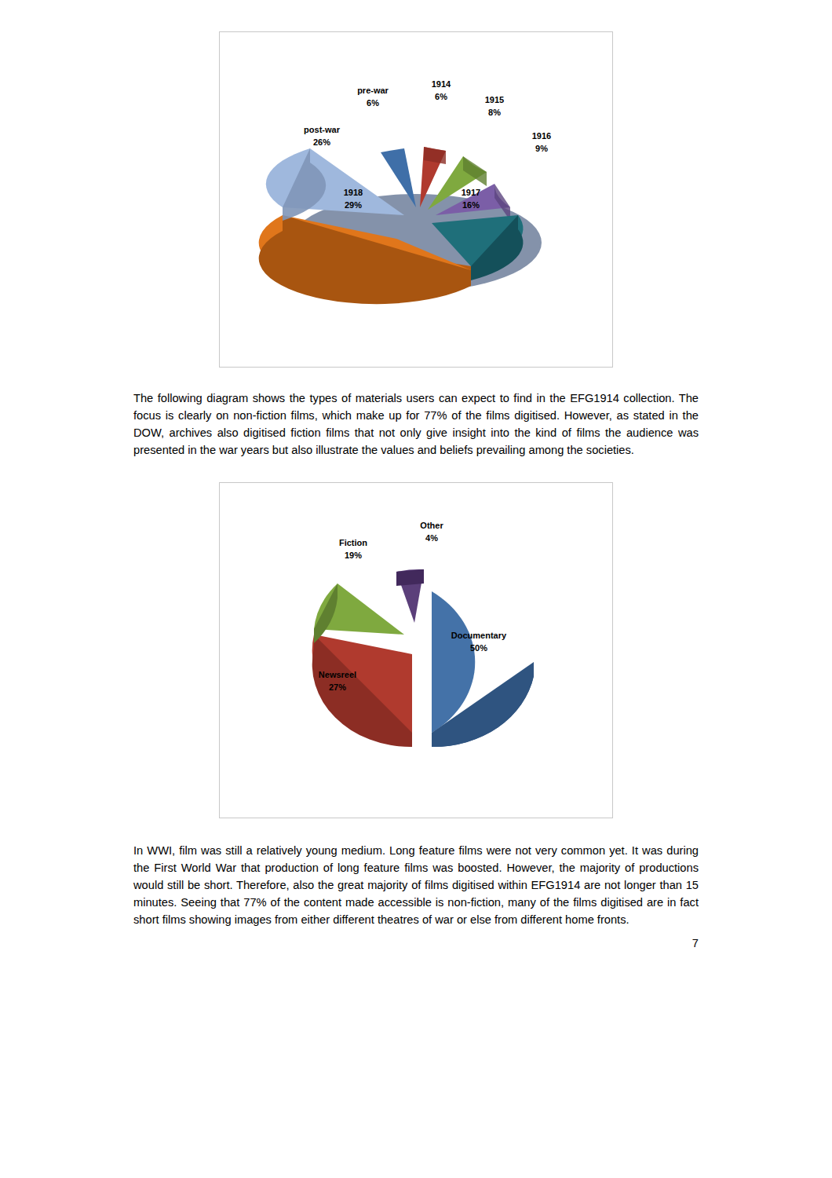pre-war 6% 1914 6% 1915 8% 1916 9% 1917 16% 1918 29% post-war 26%
The following diagram shows the types of materials users can expect to find in the EFG1914 collection. The focus is clearly on non-fiction films, which make up for 77% of the films digitised. However, as stated in the DOW, archives also digitised fiction films that not only give insight into the kind of films the audience was presented in the war years but also illustrate the values and beliefs prevailing among the societies.
Other 4% Fiction 19% Documentary 50% Newsreel 27%
In WWI, film was still a relatively young medium. Long feature films were not very common yet. It was during the First World War that production of long feature films was boosted. However, the majority of productions would still be short. Therefore, also the great majority of films digitised within EFG1914 are not longer than 15 minutes. Seeing that 77% of the content made accessible is non-fiction, many of the films digitised are in fact short films showing images from either different theatres of war or else from different home fronts.
7